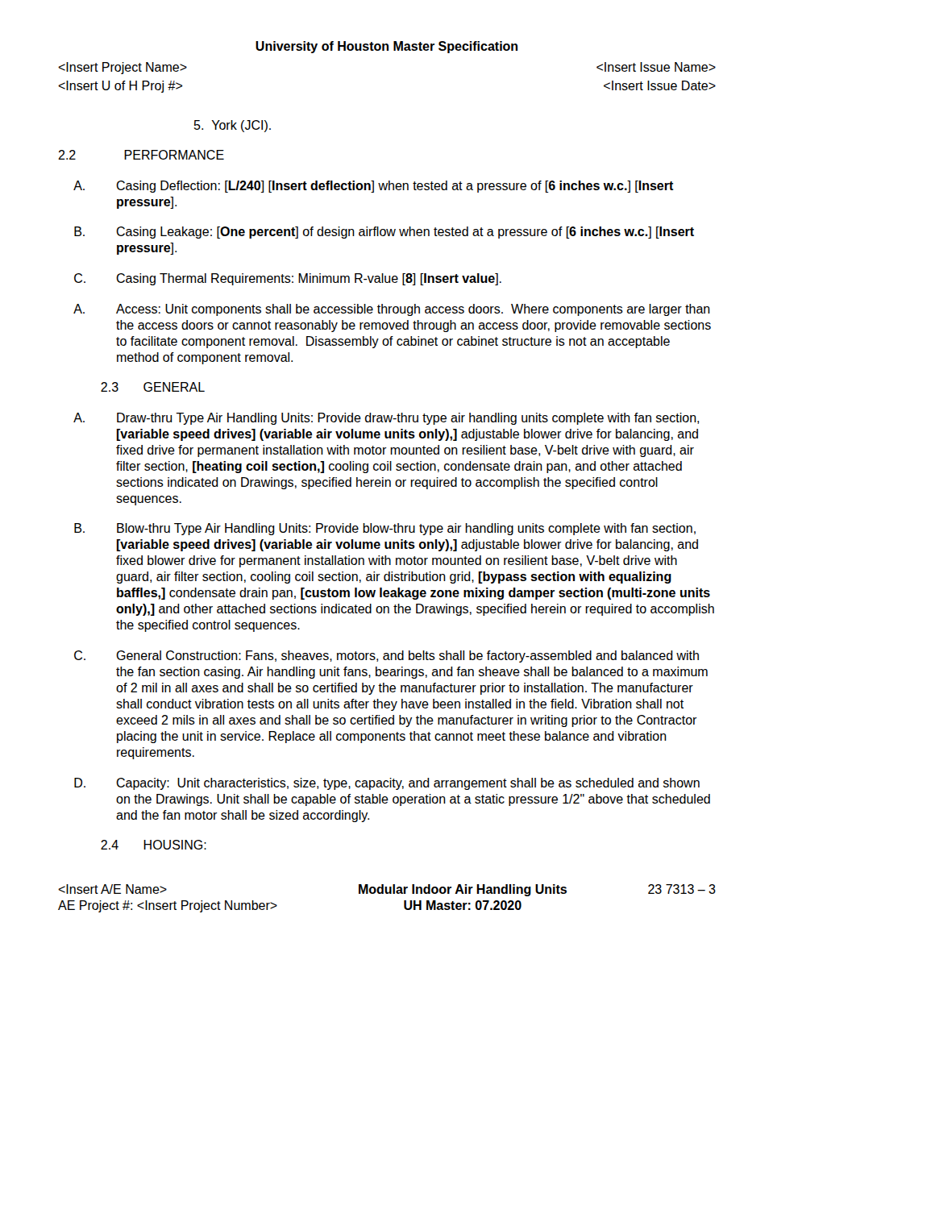University of Houston Master Specification
<Insert Project Name>
<Insert Issue Name>
<Insert U of H Proj #>
<Insert Issue Date>
5. York (JCI).
2.2
PERFORMANCE
A.
Casing Deflection: [L/240] [Insert deflection] when tested at a pressure of [6 inches w.c.] [Insert pressure].
B.
Casing Leakage: [One percent] of design airflow when tested at a pressure of [6 inches w.c.] [Insert pressure].
C.
Casing Thermal Requirements: Minimum R-value [8] [Insert value].
A.
Access: Unit components shall be accessible through access doors. Where components are larger than the access doors or cannot reasonably be removed through an access door, provide removable sections to facilitate component removal. Disassembly of cabinet or cabinet structure is not an acceptable method of component removal.
2.3
GENERAL
A.
Draw-thru Type Air Handling Units: Provide draw-thru type air handling units complete with fan section, [variable speed drives] (variable air volume units only),] adjustable blower drive for balancing, and fixed drive for permanent installation with motor mounted on resilient base, V-belt drive with guard, air filter section, [heating coil section,] cooling coil section, condensate drain pan, and other attached sections indicated on Drawings, specified herein or required to accomplish the specified control sequences.
B.
Blow-thru Type Air Handling Units: Provide blow-thru type air handling units complete with fan section, [variable speed drives] (variable air volume units only),] adjustable blower drive for balancing, and fixed blower drive for permanent installation with motor mounted on resilient base, V-belt drive with guard, air filter section, cooling coil section, air distribution grid, [bypass section with equalizing baffles,] condensate drain pan, [custom low leakage zone mixing damper section (multi-zone units only),] and other attached sections indicated on the Drawings, specified herein or required to accomplish the specified control sequences.
C.
General Construction: Fans, sheaves, motors, and belts shall be factory-assembled and balanced with the fan section casing. Air handling unit fans, bearings, and fan sheave shall be balanced to a maximum of 2 mil in all axes and shall be so certified by the manufacturer prior to installation. The manufacturer shall conduct vibration tests on all units after they have been installed in the field. Vibration shall not exceed 2 mils in all axes and shall be so certified by the manufacturer in writing prior to the Contractor placing the unit in service. Replace all components that cannot meet these balance and vibration requirements.
D.
Capacity: Unit characteristics, size, type, capacity, and arrangement shall be as scheduled and shown on the Drawings. Unit shall be capable of stable operation at a static pressure 1/2" above that scheduled and the fan motor shall be sized accordingly.
2.4
HOUSING:
<Insert A/E Name>
AE Project #: <Insert Project Number>
Modular Indoor Air Handling Units
UH Master: 07.2020
23 7313 – 3